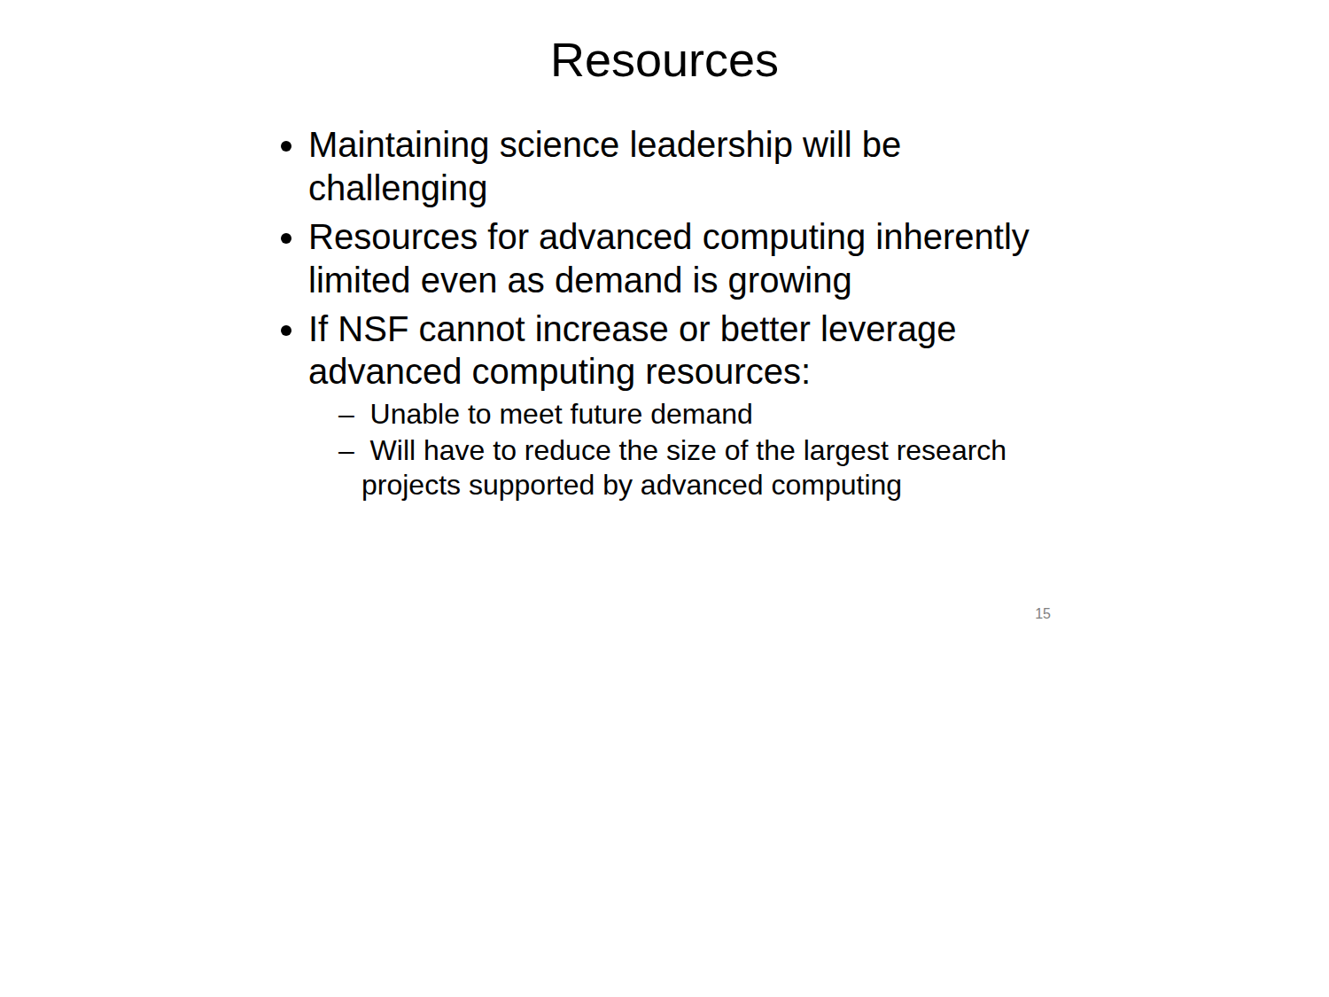Resources
Maintaining science leadership will be challenging
Resources for advanced computing inherently limited even as demand is growing
If NSF cannot increase or better leverage advanced computing resources:
Unable to meet future demand
Will have to reduce the size of the largest research projects supported by advanced computing
15